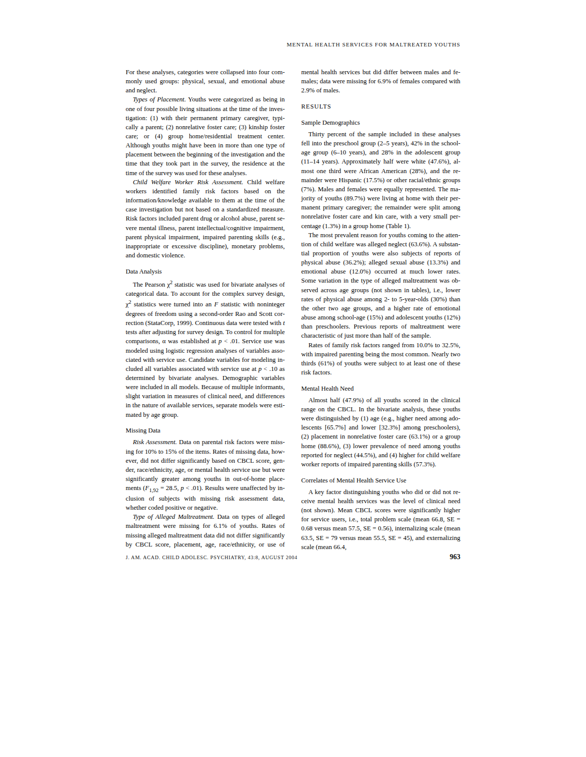Mental Health Services for Maltreated Youths
For these analyses, categories were collapsed into four commonly used groups: physical, sexual, and emotional abuse and neglect.
Types of Placement. Youths were categorized as being in one of four possible living situations at the time of the investigation: (1) with their permanent primary caregiver, typically a parent; (2) nonrelative foster care; (3) kinship foster care; or (4) group home/residential treatment center. Although youths might have been in more than one type of placement between the beginning of the investigation and the time that they took part in the survey, the residence at the time of the survey was used for these analyses.
Child Welfare Worker Risk Assessment. Child welfare workers identified family risk factors based on the information/knowledge available to them at the time of the case investigation but not based on a standardized measure. Risk factors included parent drug or alcohol abuse, parent severe mental illness, parent intellectual/cognitive impairment, parent physical impairment, impaired parenting skills (e.g., inappropriate or excessive discipline), monetary problems, and domestic violence.
Data Analysis
The Pearson χ2 statistic was used for bivariate analyses of categorical data. To account for the complex survey design, χ2 statistics were turned into an F statistic with noninteger degrees of freedom using a second-order Rao and Scott correction (StataCorp, 1999). Continuous data were tested with t tests after adjusting for survey design. To control for multiple comparisons, α was established at p < .01. Service use was modeled using logistic regression analyses of variables associated with service use. Candidate variables for modeling included all variables associated with service use at p < .10 as determined by bivariate analyses. Demographic variables were included in all models. Because of multiple informants, slight variation in measures of clinical need, and differences in the nature of available services, separate models were estimated by age group.
Missing Data
Risk Assessment. Data on parental risk factors were missing for 10% to 15% of the items. Rates of missing data, however, did not differ significantly based on CBCL score, gender, race/ethnicity, age, or mental health service use but were significantly greater among youths in out-of-home placements (F1,92 = 28.5, p < .01). Results were unaffected by inclusion of subjects with missing risk assessment data, whether coded positive or negative.
Type of Alleged Maltreatment. Data on types of alleged maltreatment were missing for 6.1% of youths. Rates of missing alleged maltreatment data did not differ significantly by CBCL score, placement, age, race/ethnicity, or use of mental health services but did differ between males and females; data were missing for 6.9% of females compared with 2.9% of males.
Results
Sample Demographics
Thirty percent of the sample included in these analyses fell into the preschool group (2–5 years), 42% in the school-age group (6–10 years), and 28% in the adolescent group (11–14 years). Approximately half were white (47.6%), almost one third were African American (28%), and the remainder were Hispanic (17.5%) or other racial/ethnic groups (7%). Males and females were equally represented. The majority of youths (89.7%) were living at home with their permanent primary caregiver; the remainder were split among nonrelative foster care and kin care, with a very small percentage (1.3%) in a group home (Table 1).
The most prevalent reason for youths coming to the attention of child welfare was alleged neglect (63.6%). A substantial proportion of youths were also subjects of reports of physical abuse (36.2%); alleged sexual abuse (13.3%) and emotional abuse (12.0%) occurred at much lower rates. Some variation in the type of alleged maltreatment was observed across age groups (not shown in tables), i.e., lower rates of physical abuse among 2- to 5-year-olds (30%) than the other two age groups, and a higher rate of emotional abuse among school-age (15%) and adolescent youths (12%) than preschoolers. Previous reports of maltreatment were characteristic of just more than half of the sample.
Rates of family risk factors ranged from 10.0% to 32.5%, with impaired parenting being the most common. Nearly two thirds (61%) of youths were subject to at least one of these risk factors.
Mental Health Need
Almost half (47.9%) of all youths scored in the clinical range on the CBCL. In the bivariate analysis, these youths were distinguished by (1) age (e.g., higher need among adolescents [65.7%] and lower [32.3%] among preschoolers), (2) placement in nonrelative foster care (63.1%) or a group home (88.6%), (3) lower prevalence of need among youths reported for neglect (44.5%), and (4) higher for child welfare worker reports of impaired parenting skills (57.3%).
Correlates of Mental Health Service Use
A key factor distinguishing youths who did or did not receive mental health services was the level of clinical need (not shown). Mean CBCL scores were significantly higher for service users, i.e., total problem scale (mean 66.8, SE = 0.68 versus mean 57.5, SE = 0.56), internalizing scale (mean 63.5, SE = 79 versus mean 55.5, SE = 45), and externalizing scale (mean 66.4,
J. Am. Acad. Child Adolesc. Psychiatry, 43:8, August 2004 963